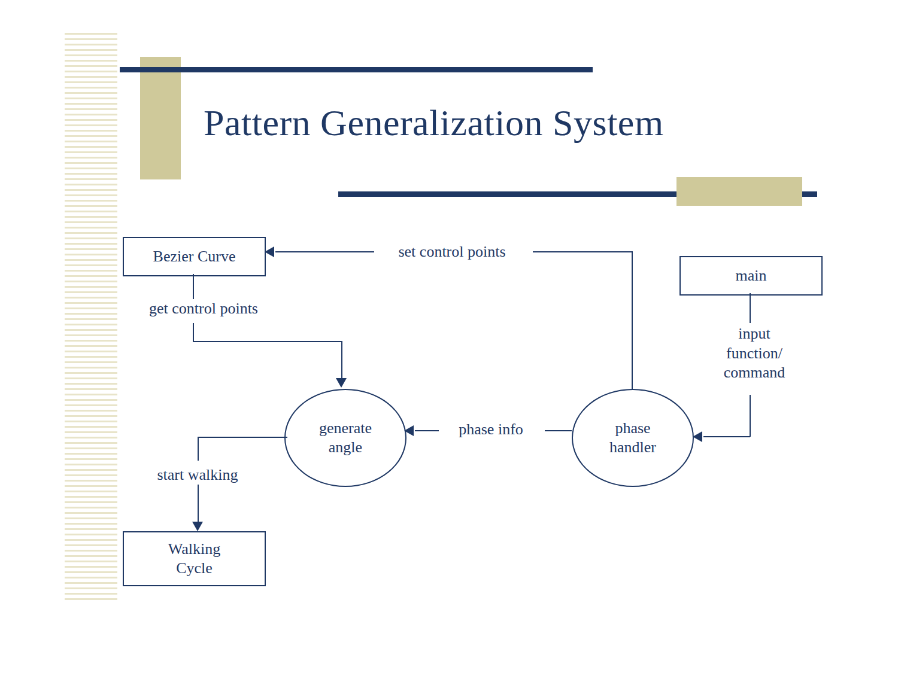Pattern Generalization System
Bezier Curve
main
Walking
Cycle
generate
angle
phase
handler
set control points
get control points
input
function/
command
phase info
start walking